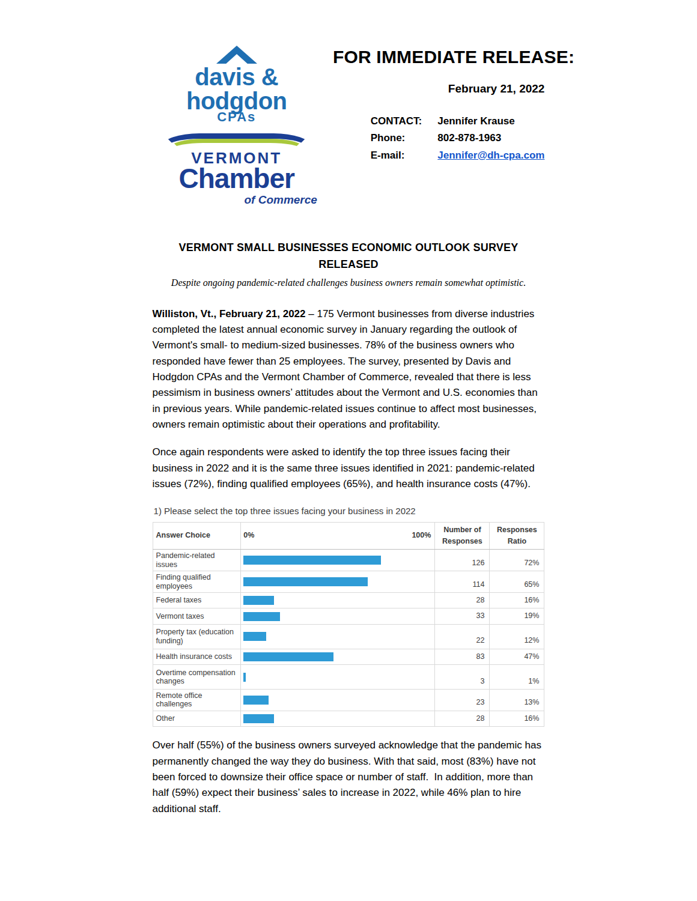davis & hodgdon
CPAs
VERMONT
Chamber
of Commerce
FOR IMMEDIATE RELEASE:
February 21, 2022
| CONTACT: | Jennifer Krause |
| Phone: | 802-878-1963 |
| E-mail: | Jennifer@dh-cpa.com |
VERMONT SMALL BUSINESSES ECONOMIC OUTLOOK SURVEY RELEASED
Despite ongoing pandemic-related challenges business owners remain somewhat optimistic.
Williston, Vt., February 21, 2022 – 175 Vermont businesses from diverse industries completed the latest annual economic survey in January regarding the outlook of Vermont's small- to medium-sized businesses. 78% of the business owners who responded have fewer than 25 employees. The survey, presented by Davis and Hodgdon CPAs and the Vermont Chamber of Commerce, revealed that there is less pessimism in business owners’ attitudes about the Vermont and U.S. economies than in previous years. While pandemic-related issues continue to affect most businesses, owners remain optimistic about their operations and profitability.
Once again respondents were asked to identify the top three issues facing their business in 2022 and it is the same three issues identified in 2021: pandemic-related issues (72%), finding qualified employees (65%), and health insurance costs (47%).
1) Please select the top three issues facing your business in 2022
| Answer Choice | 0% 100% | Number of Responses | Responses Ratio |
| --- | --- | --- | --- |
| Pandemic-related issues | | 126 | 72% |
| Finding qualified employees | | 114 | 65% |
| Federal taxes | | 28 | 16% |
| Vermont taxes | | 33 | 19% |
| Property tax (education funding) | | 22 | 12% |
| Health insurance costs | | 83 | 47% |
| Overtime compensation changes | | 3 | 1% |
| Remote office challenges | | 23 | 13% |
| Other | | 28 | 16% |
Over half (55%) of the business owners surveyed acknowledge that the pandemic has permanently changed the way they do business. With that said, most (83%) have not been forced to downsize their office space or number of staff. In addition, more than half (59%) expect their business’ sales to increase in 2022, while 46% plan to hire additional staff.